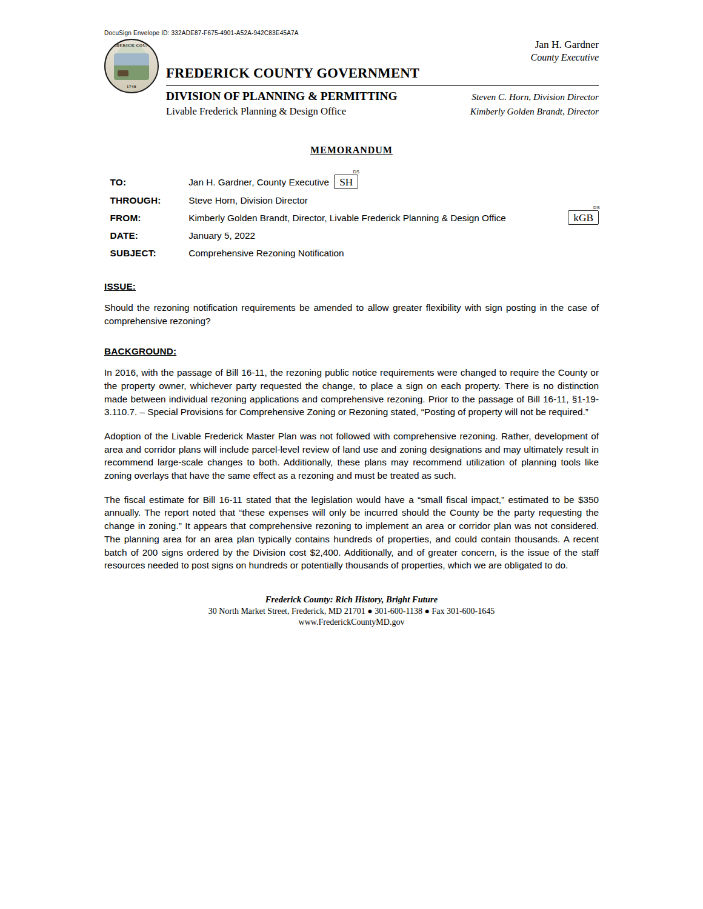DocuSign Envelope ID: 332ADE87-F675-4901-A52A-942C83E45A7A
FREDERICK COUNTY
1748
Jan H. Gardner
County Executive
FREDERICK COUNTY GOVERNMENT
DIVISION OF PLANNING & PERMITTING
Steven C. Horn, Division Director
Livable Frederick Planning & Design Office
Kimberly Golden Brandt, Director
MEMORANDUM
| TO: | Jan H. Gardner, County Executive DS SH |
| THROUGH: | Steve Horn, Division Director |
| FROM: | DS kGB Kimberly Golden Brandt, Director, Livable Frederick Planning & Design Office |
| DATE: | January 5, 2022 |
| SUBJECT: | Comprehensive Rezoning Notification |
ISSUE:
Should the rezoning notification requirements be amended to allow greater flexibility with sign posting in the case of comprehensive rezoning?
BACKGROUND:
In 2016, with the passage of Bill 16-11, the rezoning public notice requirements were changed to require the County or the property owner, whichever party requested the change, to place a sign on each property. There is no distinction made between individual rezoning applications and comprehensive rezoning. Prior to the passage of Bill 16-11, §1-19-3.110.7. – Special Provisions for Comprehensive Zoning or Rezoning stated, “Posting of property will not be required.”
Adoption of the Livable Frederick Master Plan was not followed with comprehensive rezoning. Rather, development of area and corridor plans will include parcel-level review of land use and zoning designations and may ultimately result in recommend large-scale changes to both. Additionally, these plans may recommend utilization of planning tools like zoning overlays that have the same effect as a rezoning and must be treated as such.
The fiscal estimate for Bill 16-11 stated that the legislation would have a “small fiscal impact,” estimated to be $350 annually. The report noted that “these expenses will only be incurred should the County be the party requesting the change in zoning.” It appears that comprehensive rezoning to implement an area or corridor plan was not considered. The planning area for an area plan typically contains hundreds of properties, and could contain thousands. A recent batch of 200 signs ordered by the Division cost $2,400. Additionally, and of greater concern, is the issue of the staff resources needed to post signs on hundreds or potentially thousands of properties, which we are obligated to do.
Frederick County: Rich History, Bright Future
30 North Market Street, Frederick, MD 21701 ● 301-600-1138 ● Fax 301-600-1645
www.FrederickCountyMD.gov